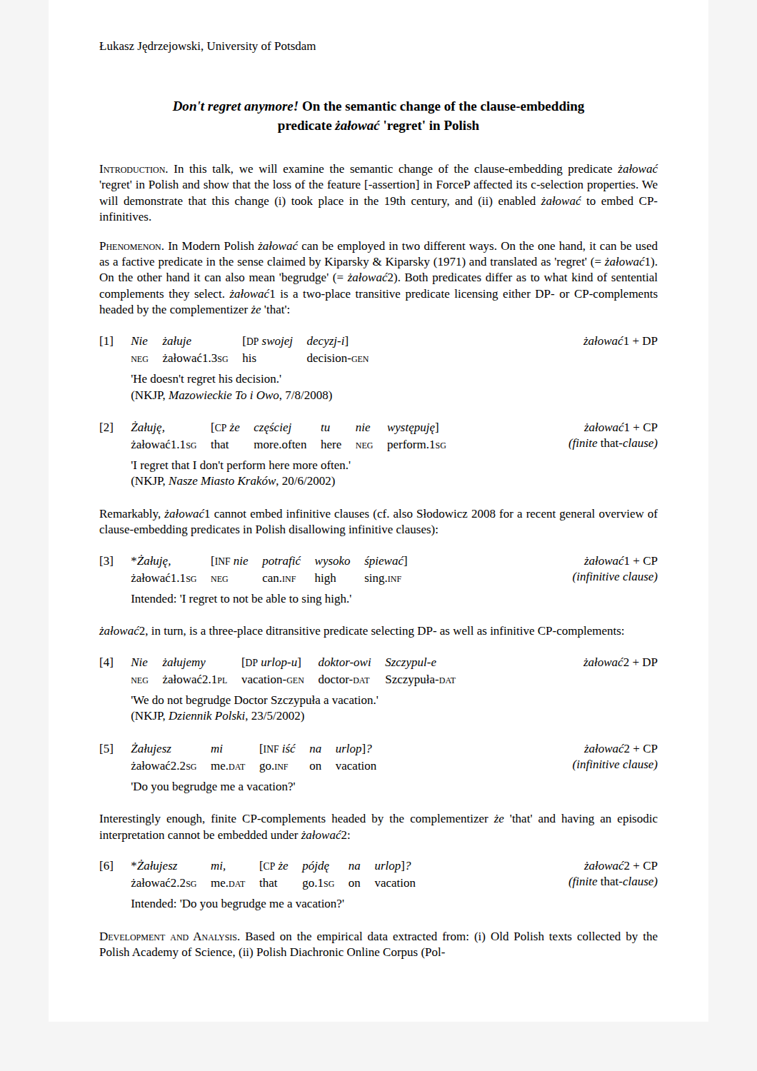Łukasz Jędrzejowski, University of Potsdam
Don't regret anymore! On the semantic change of the clause-embedding
predicate żałować 'regret' in Polish
Introduction. In this talk, we will examine the semantic change of the clause-embedding predicate żałować 'regret' in Polish and show that the loss of the feature [-assertion] in ForceP affected its c-selection properties. We will demonstrate that this change (i) took place in the 19th century, and (ii) enabled żałować to embed CP-infinitives.
Phenomenon. In Modern Polish żałować can be employed in two different ways. On the one hand, it can be used as a factive predicate in the sense claimed by Kiparsky & Kiparsky (1971) and translated as 'regret' (= żałować1). On the other hand it can also mean 'begrudge' (= żałować2). Both predicates differ as to what kind of sentential complements they select. żałować1 is a two-place transitive predicate licensing either DP- or CP-complements headed by the complementizer że 'that':
[1] żałować1 + DP
| Nie | żałuje | [ DP swojej | decyzj-i ] |
| neg | żałować1.3 sg | his | decision- gen |
'He doesn't regret his decision.'
(NKJP, Mazowieckie To i Owo, 7/8/2008)
[2] żałować1 + CP(finite that-clause)
| Żałuję, | [ CP że | częściej | tu | nie | występuję ] |
| żałować1.1 sg | that | more.often | here | neg | perform.1 sg |
'I regret that I don't perform here more often.'
(NKJP, Nasze Miasto Kraków, 20/6/2002)
Remarkably, żałować1 cannot embed infinitive clauses (cf. also Słodowicz 2008 for a recent general overview of clause-embedding predicates in Polish disallowing infinitive clauses):
[3] żałować1 + CP(infinitive clause)
| * Żałuję, | [ INF nie | potrafić | wysoko | śpiewać ] |
| żałować1.1 sg | neg | can. inf | high | sing. inf |
Intended: 'I regret to not be able to sing high.'
żałować2, in turn, is a three-place ditransitive predicate selecting DP- as well as infinitive CP-complements:
[4] żałować2 + DP
| Nie | żałujemy | [ DP urlop-u ] | doktor-owi | Szczypul-e |
| neg | żałować2.1 pl | vacation- gen | doctor- dat | Szczypuła- dat |
'We do not begrudge Doctor Szczypuła a vacation.'
(NKJP, Dziennik Polski, 23/5/2002)
[5] żałować2 + CP(infinitive clause)
| Żałujesz | mi | [ INF iść | na | urlop ] ? |
| żałować2.2 sg | me. dat | go. inf | on | vacation |
'Do you begrudge me a vacation?'
Interestingly enough, finite CP-complements headed by the complementizer że 'that' and having an episodic interpretation cannot be embedded under żałować2:
[6] żałować2 + CP(finite that-clause)
| * Żałujesz | mi, | [ CP że | pójdę | na | urlop ] ? |
| żałować2.2 sg | me. dat | that | go.1 sg | on | vacation |
Intended: 'Do you begrudge me a vacation?'
Development and Analysis. Based on the empirical data extracted from: (i) Old Polish texts collected by the Polish Academy of Science, (ii) Polish Diachronic Online Corpus (Pol-